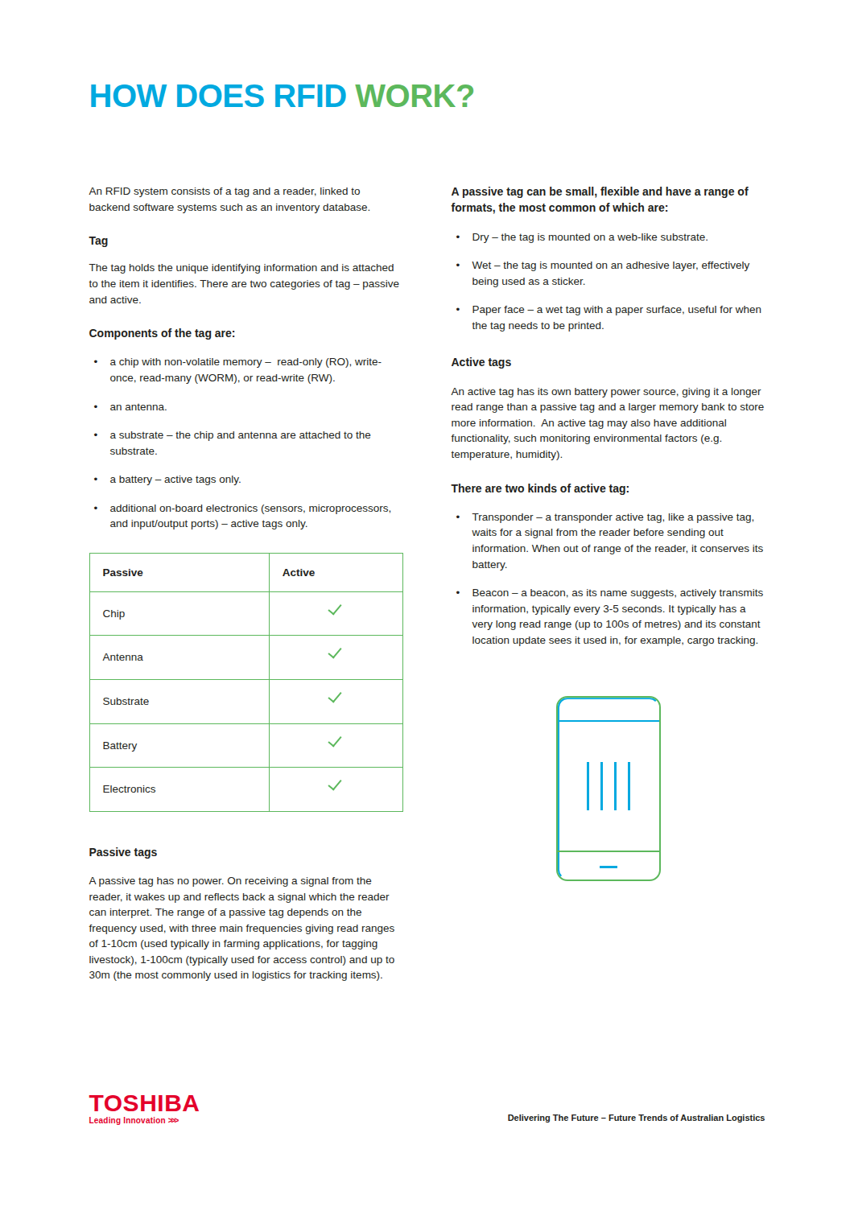HOW DOES RFID WORK?
An RFID system consists of a tag and a reader, linked to backend software systems such as an inventory database.
Tag
The tag holds the unique identifying information and is attached to the item it identifies. There are two categories of tag – passive and active.
Components of the tag are:
a chip with non-volatile memory – read-only (RO), write-once, read-many (WORM), or read-write (RW).
an antenna.
a substrate – the chip and antenna are attached to the substrate.
a battery – active tags only.
additional on-board electronics (sensors, microprocessors, and input/output ports) – active tags only.
| Passive | Active |
| --- | --- |
| Chip | |
| Antenna | |
| Substrate | |
| Battery | |
| Electronics | |
Passive tags
A passive tag has no power. On receiving a signal from the reader, it wakes up and reflects back a signal which the reader can interpret. The range of a passive tag depends on the frequency used, with three main frequencies giving read ranges of 1-10cm (used typically in farming applications, for tagging livestock), 1-100cm (typically used for access control) and up to 30m (the most commonly used in logistics for tracking items).
A passive tag can be small, flexible and have a range of formats, the most common of which are:
Dry – the tag is mounted on a web-like substrate.
Wet – the tag is mounted on an adhesive layer, effectively being used as a sticker.
Paper face – a wet tag with a paper surface, useful for when the tag needs to be printed.
Active tags
An active tag has its own battery power source, giving it a longer read range than a passive tag and a larger memory bank to store more information. An active tag may also have additional functionality, such monitoring environmental factors (e.g. temperature, humidity).
There are two kinds of active tag:
Transponder – a transponder active tag, like a passive tag, waits for a signal from the reader before sending out information. When out of range of the reader, it conserves its battery.
Beacon – a beacon, as its name suggests, actively transmits information, typically every 3-5 seconds. It typically has a very long read range (up to 100s of metres) and its constant location update sees it used in, for example, cargo tracking.
TOSHIBA
Leading Innovation >>>
Delivering The Future – Future Trends of Australian Logistics